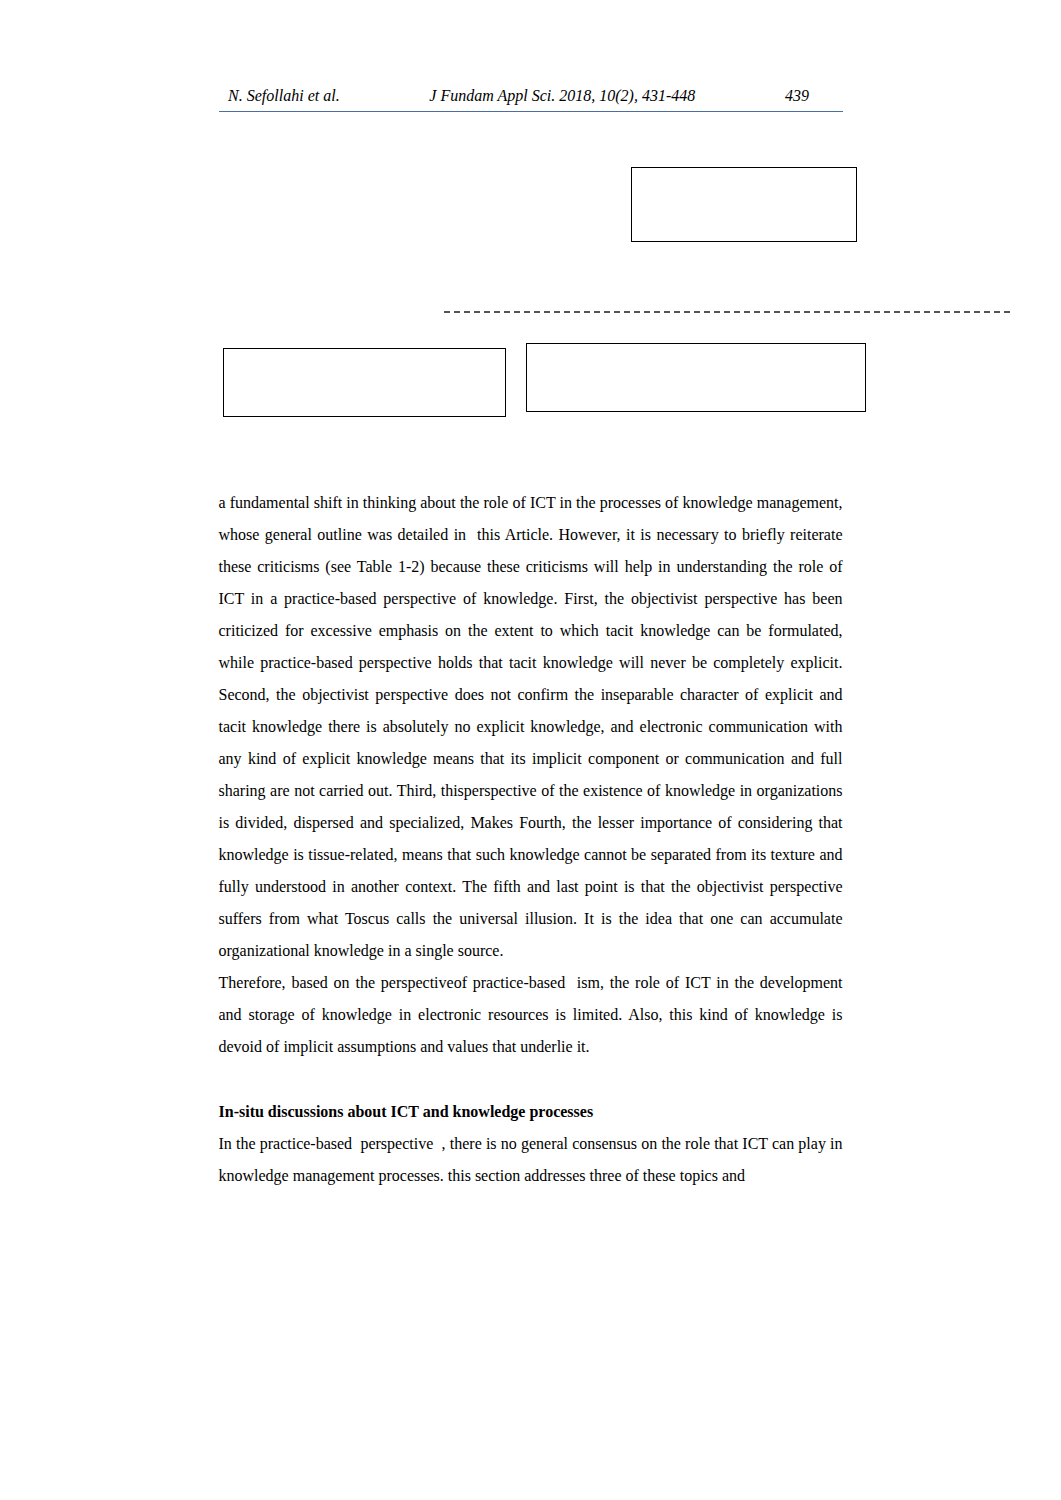N. Sefollahi et al.
J Fundam Appl Sci. 2018, 10(2), 431-448
439
a fundamental shift in thinking about the role of ICT in the processes of knowledge management, whose general outline was detailed in this Article. However, it is necessary to briefly reiterate these criticisms (see Table 1-2) because these criticisms will help in understanding the role of ICT in a practice-based perspective of knowledge. First, the objectivist perspective has been criticized for excessive emphasis on the extent to which tacit knowledge can be formulated, while practice-based perspective holds that tacit knowledge will never be completely explicit. Second, the objectivist perspective does not confirm the inseparable character of explicit and tacit knowledge there is absolutely no explicit knowledge, and electronic communication with any kind of explicit knowledge means that its implicit component or communication and full sharing are not carried out. Third, thisperspective of the existence of knowledge in organizations is divided, dispersed and specialized, Makes Fourth, the lesser importance of considering that knowledge is tissue-related, means that such knowledge cannot be separated from its texture and fully understood in another context. The fifth and last point is that the objectivist perspective suffers from what Toscus calls the universal illusion. It is the idea that one can accumulate organizational knowledge in a single source.
Therefore, based on the perspectiveof practice-based ism, the role of ICT in the development and storage of knowledge in electronic resources is limited. Also, this kind of knowledge is devoid of implicit assumptions and values that underlie it.
In-situ discussions about ICT and knowledge processes
In the practice-based perspective , there is no general consensus on the role that ICT can play in knowledge management processes. this section addresses three of these topics and